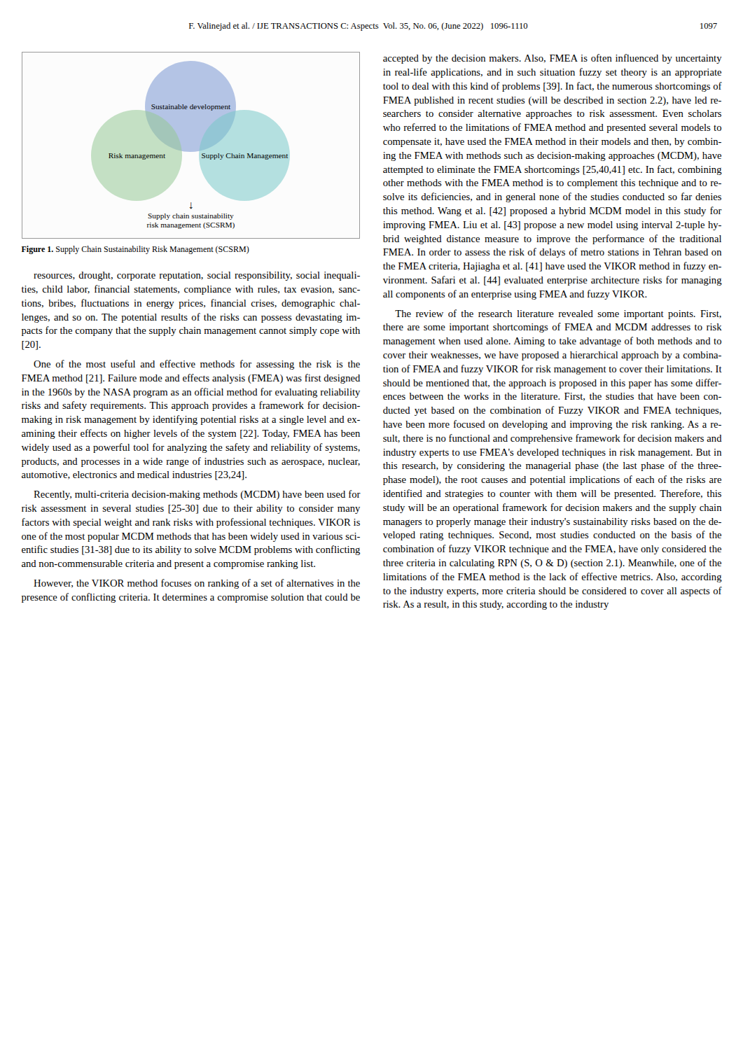F. Valinejad et al. / IJE TRANSACTIONS C: Aspects Vol. 35, No. 06, (June 2022) 1096-1110
1097
Sustainable development
Risk management
Supply Chain Management
↓
Supply chain sustainability
risk management (SCSRM)
Figure 1. Supply Chain Sustainability Risk Management (SCSRM)
resources, drought, corporate reputation, social responsibility, social inequalities, child labor, financial statements, compliance with rules, tax evasion, sanctions, bribes, fluctuations in energy prices, financial crises, demographic challenges, and so on. The potential results of the risks can possess devastating impacts for the company that the supply chain management cannot simply cope with [20].
One of the most useful and effective methods for assessing the risk is the FMEA method [21]. Failure mode and effects analysis (FMEA) was first designed in the 1960s by the NASA program as an official method for evaluating reliability risks and safety requirements. This approach provides a framework for decision-making in risk management by identifying potential risks at a single level and examining their effects on higher levels of the system [22]. Today, FMEA has been widely used as a powerful tool for analyzing the safety and reliability of systems, products, and processes in a wide range of industries such as aerospace, nuclear, automotive, electronics and medical industries [23,24].
Recently, multi-criteria decision-making methods (MCDM) have been used for risk assessment in several studies [25-30] due to their ability to consider many factors with special weight and rank risks with professional techniques. VIKOR is one of the most popular MCDM methods that has been widely used in various scientific studies [31-38] due to its ability to solve MCDM problems with conflicting and non-commensurable criteria and present a compromise ranking list.
However, the VIKOR method focuses on ranking of a set of alternatives in the presence of conflicting criteria. It determines a compromise solution that could be accepted by the decision makers. Also, FMEA is often influenced by uncertainty in real-life applications, and in such situation fuzzy set theory is an appropriate tool to deal with this kind of problems [39]. In fact, the numerous shortcomings of FMEA published in recent studies (will be described in section 2.2), have led researchers to consider alternative approaches to risk assessment. Even scholars who referred to the limitations of FMEA method and presented several models to compensate it, have used the FMEA method in their models and then, by combining the FMEA with methods such as decision-making approaches (MCDM), have attempted to eliminate the FMEA shortcomings [25,40,41] etc. In fact, combining other methods with the FMEA method is to complement this technique and to resolve its deficiencies, and in general none of the studies conducted so far denies this method. Wang et al. [42] proposed a hybrid MCDM model in this study for improving FMEA. Liu et al. [43] propose a new model using interval 2-tuple hybrid weighted distance measure to improve the performance of the traditional FMEA. In order to assess the risk of delays of metro stations in Tehran based on the FMEA criteria, Hajiagha et al. [41] have used the VIKOR method in fuzzy environment. Safari et al. [44] evaluated enterprise architecture risks for managing all components of an enterprise using FMEA and fuzzy VIKOR.
The review of the research literature revealed some important points. First, there are some important shortcomings of FMEA and MCDM addresses to risk management when used alone. Aiming to take advantage of both methods and to cover their weaknesses, we have proposed a hierarchical approach by a combination of FMEA and fuzzy VIKOR for risk management to cover their limitations. It should be mentioned that, the approach is proposed in this paper has some differences between the works in the literature. First, the studies that have been conducted yet based on the combination of Fuzzy VIKOR and FMEA techniques, have been more focused on developing and improving the risk ranking. As a result, there is no functional and comprehensive framework for decision makers and industry experts to use FMEA's developed techniques in risk management. But in this research, by considering the managerial phase (the last phase of the three-phase model), the root causes and potential implications of each of the risks are identified and strategies to counter with them will be presented. Therefore, this study will be an operational framework for decision makers and the supply chain managers to properly manage their industry's sustainability risks based on the developed rating techniques. Second, most studies conducted on the basis of the combination of fuzzy VIKOR technique and the FMEA, have only considered the three criteria in calculating RPN (S, O & D) (section 2.1). Meanwhile, one of the limitations of the FMEA method is the lack of effective metrics. Also, according to the industry experts, more criteria should be considered to cover all aspects of risk. As a result, in this study, according to the industry